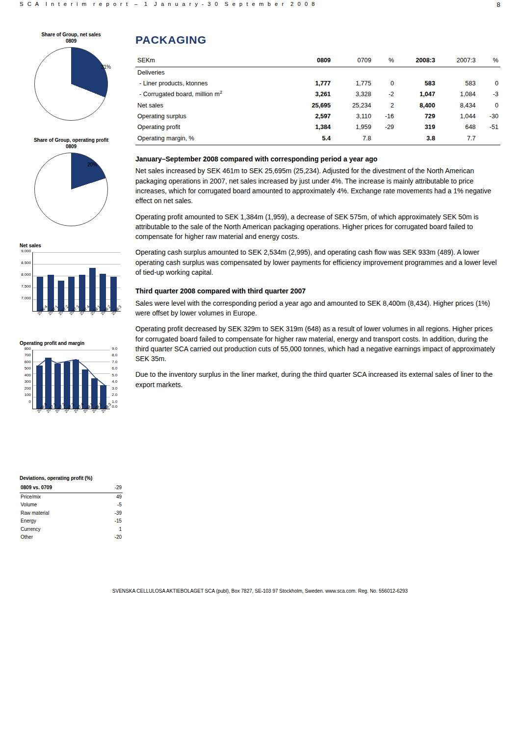S C A I n t e r i m r e p o r t – 1 J a n u a r y - 3 0 S e p t e m b e r 2 0 0 8
8
Share of Group, net sales
0809
31%
Share of Group, operating profit
0809
20%
Net sales
9,000 8,500 8,000 7,500 7,000
2006:42007:12007:22007:32007:42008:12008:22008:3
Operating profit and margin
800 700 600 500 400 300 200 100 0
9.0 8.0 7.0 6.0 5.0 4.0 3.0 2.0 1.0 0.0
2006:42007:12007:22007:32007:42008:12008:22008:3
Deviations, operating profit (%)
| 0809 vs. 0709 | -29 |
| Price/mix | 49 |
| Volume | -5 |
| Raw material | -39 |
| Energy | -15 |
| Currency | 1 |
| Other | -20 |
PACKAGING
| SEKm | 0809 | 0709 | % | 2008:3 | 2007:3 | % |
| --- | --- | --- | --- | --- | --- | --- |
| Deliveries | | | | | | |
| - Liner products, ktonnes | 1,777 | 1,775 | 0 | 583 | 583 | 0 |
| - Corrugated board, million m 2 | 3,261 | 3,328 | -2 | 1,047 | 1,084 | -3 |
| Net sales | 25,695 | 25,234 | 2 | 8,400 | 8,434 | 0 |
| Operating surplus | 2,597 | 3,110 | -16 | 729 | 1,044 | -30 |
| Operating profit | 1,384 | 1,959 | -29 | 319 | 648 | -51 |
| Operating margin, % | 5.4 | 7.8 | | 3.8 | 7.7 | |
January–September 2008 compared with corresponding period a year ago
Net sales increased by SEK 461m to SEK 25,695m (25,234). Adjusted for the divestment of the North American packaging operations in 2007, net sales increased by just under 4%. The increase is mainly attributable to price increases, which for corrugated board amounted to approximately 4%. Exchange rate movements had a 1% negative effect on net sales.
Operating profit amounted to SEK 1,384m (1,959), a decrease of SEK 575m, of which approximately SEK 50m is attributable to the sale of the North American packaging operations. Higher prices for corrugated board failed to compensate for higher raw material and energy costs.
Operating cash surplus amounted to SEK 2,534m (2,995), and operating cash flow was SEK 933m (489). A lower operating cash surplus was compensated by lower payments for efficiency improvement programmes and a lower level of tied-up working capital.
Third quarter 2008 compared with third quarter 2007
Sales were level with the corresponding period a year ago and amounted to SEK 8,400m (8,434). Higher prices (1%) were offset by lower volumes in Europe.
Operating profit decreased by SEK 329m to SEK 319m (648) as a result of lower volumes in all regions. Higher prices for corrugated board failed to compensate for higher raw material, energy and transport costs. In addition, during the third quarter SCA carried out production cuts of 55,000 tonnes, which had a negative earnings impact of approximately SEK 35m.
Due to the inventory surplus in the liner market, during the third quarter SCA increased its external sales of liner to the export markets.
SVENSKA CELLULOSA AKTIEBOLAGET SCA (publ), Box 7827, SE-103 97 Stockholm, Sweden. www.sca.com. Reg. No. 556012-6293